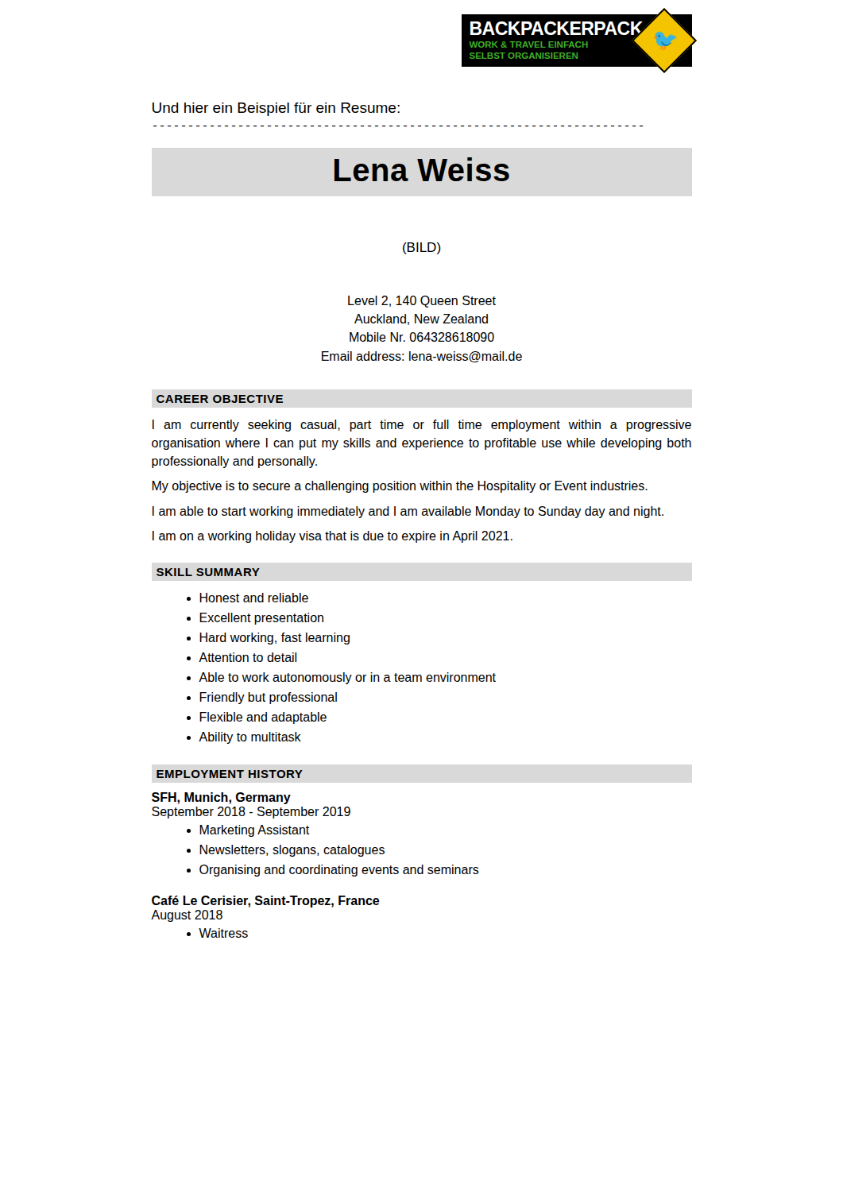🐦
BACKPACKERPACK DE
WORK & TRAVEL EINFACH
SELBST ORGANISIEREN
Und hier ein Beispiel für ein Resume:
---------------------------------------------------------------------
Lena Weiss
(BILD)
Level 2, 140 Queen Street
Auckland, New Zealand
Mobile Nr. 064328618090
Email address: lena-weiss@mail.de
CAREER OBJECTIVE
I am currently seeking casual, part time or full time employment within a progressive organisation where I can put my skills and experience to profitable use while developing both professionally and personally.
My objective is to secure a challenging position within the Hospitality or Event industries.
I am able to start working immediately and I am available Monday to Sunday day and night.
I am on a working holiday visa that is due to expire in April 2021.
SKILL SUMMARY
Honest and reliable
Excellent presentation
Hard working, fast learning
Attention to detail
Able to work autonomously or in a team environment
Friendly but professional
Flexible and adaptable
Ability to multitask
EMPLOYMENT HISTORY
SFH, Munich, Germany
September 2018 - September 2019
Marketing Assistant
Newsletters, slogans, catalogues
Organising and coordinating events and seminars
Café Le Cerisier, Saint-Tropez, France
August 2018
Waitress